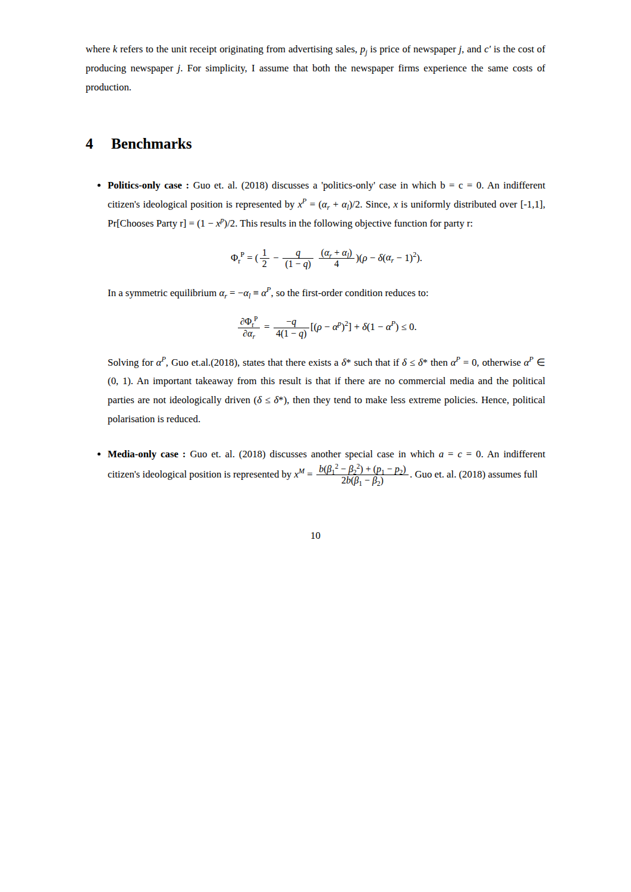where k refers to the unit receipt originating from advertising sales, pj is price of newspaper j, and c' is the cost of producing newspaper j. For simplicity, I assume that both the newspaper firms experience the same costs of production.
4 Benchmarks
Politics-only case : Guo et. al. (2018) discusses a 'politics-only' case in which b = c = 0. An indifferent citizen's ideological position is represented by xP = (αr + αl)/2. Since, x is uniformly distributed over [-1,1], Pr[Chooses Party r] = (1 − xp)/2. This results in the following objective function for party r:
ΦrP = (12 − q(1 − q) (αr + αl) 4)(ρ − δ(αr − 1)2).
In a symmetric equilibrium αr = −αl ≡ αP, so the first-order condition reduces to:
∂ΦrP∂αr = −q 4(1 − q)[(ρ − αp)2] + δ(1 − αP) ≤ 0.
Solving for αP, Guo et.al.(2018), states that there exists a δ* such that if δ ≤ δ* then αP = 0, otherwise αP ∈ (0, 1). An important takeaway from this result is that if there are no commercial media and the political parties are not ideologically driven (δ ≤ δ*), then they tend to make less extreme policies. Hence, political polarisation is reduced.
Media-only case : Guo et. al. (2018) discusses another special case in which a = c = 0. An indifferent citizen's ideological position is represented by xM = b(β12 − β22) + (p1 − p2) 2b(β1 − β2). Guo et. al. (2018) assumes full
10